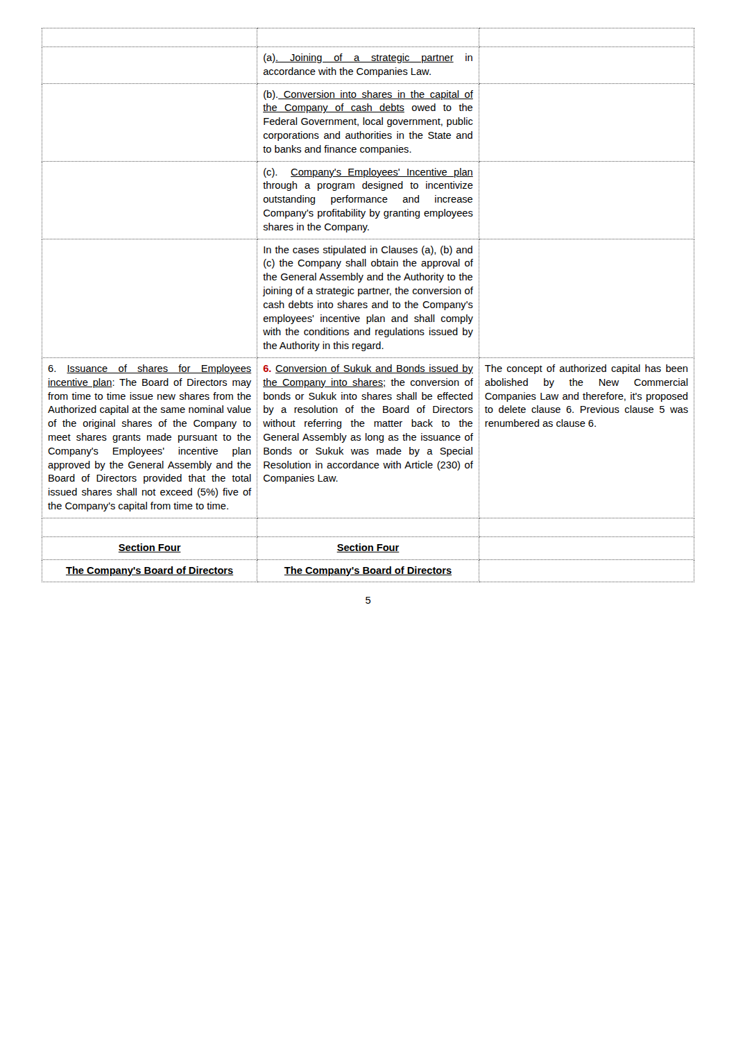| | (a) . Joining of a strategic partner in accordance with the Companies Law. | |
| | (b). Conversion into shares in the capital of the Company of cash debts owed to the Federal Government, local government, public corporations and authorities in the State and to banks and finance companies. | |
| | (c). Company's Employees' Incentive plan through a program designed to incentivize outstanding performance and increase Company's profitability by granting employees shares in the Company. | |
| | In the cases stipulated in Clauses (a), (b) and (c) the Company shall obtain the approval of the General Assembly and the Authority to the joining of a strategic partner, the conversion of cash debts into shares and to the Company's employees' incentive plan and shall comply with the conditions and regulations issued by the Authority in this regard. | |
| 6. Issuance of shares for Employees incentive plan : The Board of Directors may from time to time issue new shares from the Authorized capital at the same nominal value of the original shares of the Company to meet shares grants made pursuant to the Company's Employees' incentive plan approved by the General Assembly and the Board of Directors provided that the total issued shares shall not exceed (5%) five of the Company's capital from time to time. | 6. Conversion of Sukuk and Bonds issued by the Company into shares; the conversion of bonds or Sukuk into shares shall be effected by a resolution of the Board of Directors without referring the matter back to the General Assembly as long as the issuance of Bonds or Sukuk was made by a Special Resolution in accordance with Article (230) of Companies Law. | The concept of authorized capital has been abolished by the New Commercial Companies Law and therefore, it's proposed to delete clause 6. Previous clause 5 was renumbered as clause 6. |
| Section Four | Section Four | |
| The Company's Board of Directors | The Company's Board of Directors | |
5